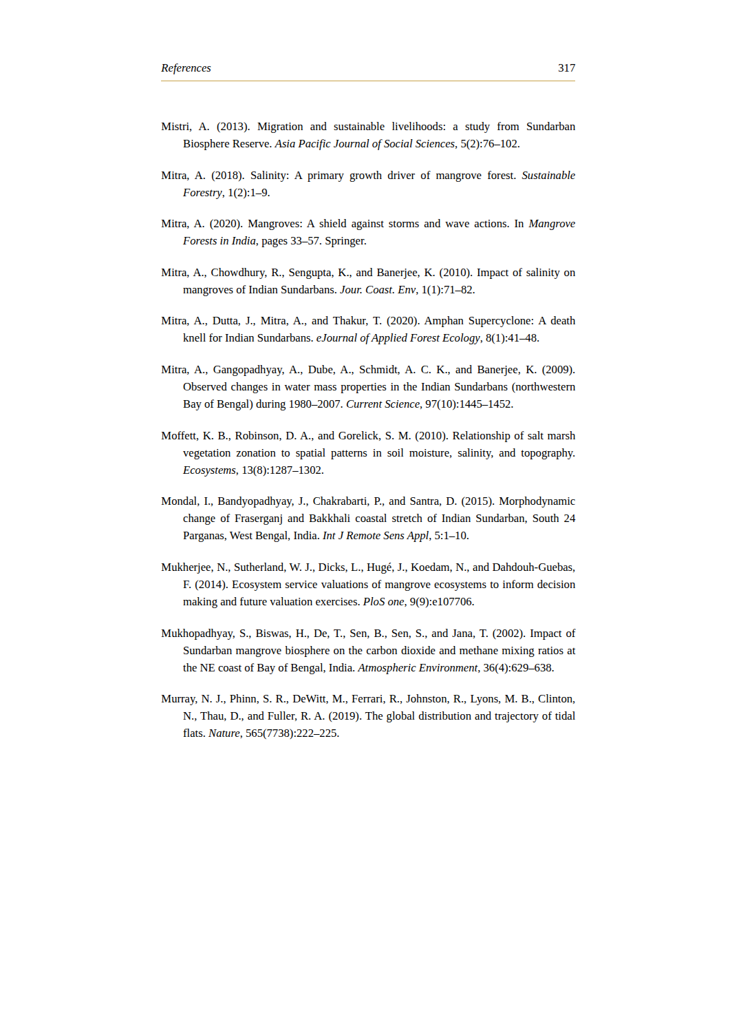References 317
Mistri, A. (2013). Migration and sustainable livelihoods: a study from Sundarban Biosphere Reserve. Asia Pacific Journal of Social Sciences, 5(2):76–102.
Mitra, A. (2018). Salinity: A primary growth driver of mangrove forest. Sustainable Forestry, 1(2):1–9.
Mitra, A. (2020). Mangroves: A shield against storms and wave actions. In Mangrove Forests in India, pages 33–57. Springer.
Mitra, A., Chowdhury, R., Sengupta, K., and Banerjee, K. (2010). Impact of salinity on mangroves of Indian Sundarbans. Jour. Coast. Env, 1(1):71–82.
Mitra, A., Dutta, J., Mitra, A., and Thakur, T. (2020). Amphan Supercyclone: A death knell for Indian Sundarbans. eJournal of Applied Forest Ecology, 8(1):41–48.
Mitra, A., Gangopadhyay, A., Dube, A., Schmidt, A. C. K., and Banerjee, K. (2009). Observed changes in water mass properties in the Indian Sundarbans (northwestern Bay of Bengal) during 1980–2007. Current Science, 97(10):1445–1452.
Moffett, K. B., Robinson, D. A., and Gorelick, S. M. (2010). Relationship of salt marsh vegetation zonation to spatial patterns in soil moisture, salinity, and topography. Ecosystems, 13(8):1287–1302.
Mondal, I., Bandyopadhyay, J., Chakrabarti, P., and Santra, D. (2015). Morphodynamic change of Fraserganj and Bakkhali coastal stretch of Indian Sundarban, South 24 Parganas, West Bengal, India. Int J Remote Sens Appl, 5:1–10.
Mukherjee, N., Sutherland, W. J., Dicks, L., Hugé, J., Koedam, N., and Dahdouh-Guebas, F. (2014). Ecosystem service valuations of mangrove ecosystems to inform decision making and future valuation exercises. PloS one, 9(9):e107706.
Mukhopadhyay, S., Biswas, H., De, T., Sen, B., Sen, S., and Jana, T. (2002). Impact of Sundarban mangrove biosphere on the carbon dioxide and methane mixing ratios at the NE coast of Bay of Bengal, India. Atmospheric Environment, 36(4):629–638.
Murray, N. J., Phinn, S. R., DeWitt, M., Ferrari, R., Johnston, R., Lyons, M. B., Clinton, N., Thau, D., and Fuller, R. A. (2019). The global distribution and trajectory of tidal flats. Nature, 565(7738):222–225.